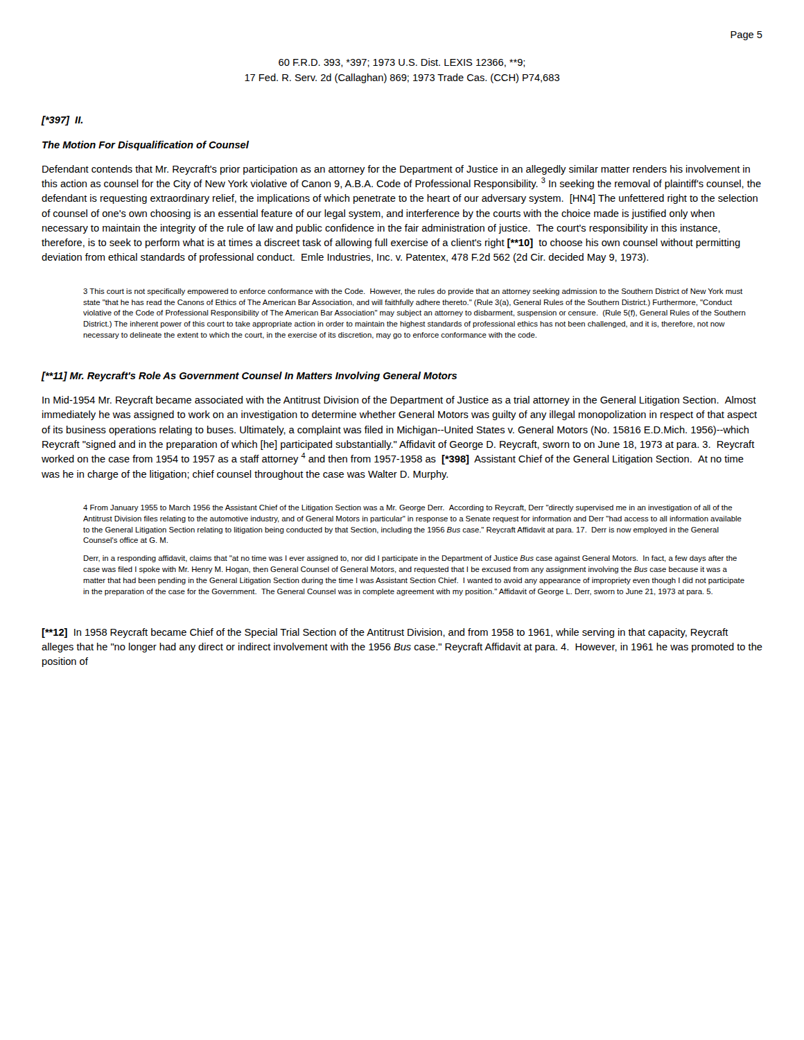Page 5
60 F.R.D. 393, *397; 1973 U.S. Dist. LEXIS 12366, **9;
17 Fed. R. Serv. 2d (Callaghan) 869; 1973 Trade Cas. (CCH) P74,683
[*397] II.
The Motion For Disqualification of Counsel
Defendant contends that Mr. Reycraft's prior participation as an attorney for the Department of Justice in an allegedly similar matter renders his involvement in this action as counsel for the City of New York violative of Canon 9, A.B.A. Code of Professional Responsibility. 3 In seeking the removal of plaintiff's counsel, the defendant is requesting extraordinary relief, the implications of which penetrate to the heart of our adversary system. [HN4] The unfettered right to the selection of counsel of one's own choosing is an essential feature of our legal system, and interference by the courts with the choice made is justified only when necessary to maintain the integrity of the rule of law and public confidence in the fair administration of justice. The court's responsibility in this instance, therefore, is to seek to perform what is at times a discreet task of allowing full exercise of a client's right [**10] to choose his own counsel without permitting deviation from ethical standards of professional conduct. Emle Industries, Inc. v. Patentex, 478 F.2d 562 (2d Cir. decided May 9, 1973).
3 This court is not specifically empowered to enforce conformance with the Code. However, the rules do provide that an attorney seeking admission to the Southern District of New York must state "that he has read the Canons of Ethics of The American Bar Association, and will faithfully adhere thereto." (Rule 3(a), General Rules of the Southern District.) Furthermore, "Conduct violative of the Code of Professional Responsibility of The American Bar Association" may subject an attorney to disbarment, suspension or censure. (Rule 5(f), General Rules of the Southern District.) The inherent power of this court to take appropriate action in order to maintain the highest standards of professional ethics has not been challenged, and it is, therefore, not now necessary to delineate the extent to which the court, in the exercise of its discretion, may go to enforce conformance with the code.
[**11] Mr. Reycraft's Role As Government Counsel In Matters Involving General Motors
In Mid-1954 Mr. Reycraft became associated with the Antitrust Division of the Department of Justice as a trial attorney in the General Litigation Section. Almost immediately he was assigned to work on an investigation to determine whether General Motors was guilty of any illegal monopolization in respect of that aspect of its business operations relating to buses. Ultimately, a complaint was filed in Michigan--United States v. General Motors (No. 15816 E.D.Mich. 1956)--which Reycraft "signed and in the preparation of which [he] participated substantially." Affidavit of George D. Reycraft, sworn to on June 18, 1973 at para. 3. Reycraft worked on the case from 1954 to 1957 as a staff attorney 4 and then from 1957-1958 as [*398] Assistant Chief of the General Litigation Section. At no time was he in charge of the litigation; chief counsel throughout the case was Walter D. Murphy.
4 From January 1955 to March 1956 the Assistant Chief of the Litigation Section was a Mr. George Derr. According to Reycraft, Derr "directly supervised me in an investigation of all of the Antitrust Division files relating to the automotive industry, and of General Motors in particular" in response to a Senate request for information and Derr "had access to all information available to the General Litigation Section relating to litigation being conducted by that Section, including the 1956 Bus case." Reycraft Affidavit at para. 17. Derr is now employed in the General Counsel's office at G. M.
Derr, in a responding affidavit, claims that "at no time was I ever assigned to, nor did I participate in the Department of Justice Bus case against General Motors. In fact, a few days after the case was filed I spoke with Mr. Henry M. Hogan, then General Counsel of General Motors, and requested that I be excused from any assignment involving the Bus case because it was a matter that had been pending in the General Litigation Section during the time I was Assistant Section Chief. I wanted to avoid any appearance of impropriety even though I did not participate in the preparation of the case for the Government. The General Counsel was in complete agreement with my position." Affidavit of George L. Derr, sworn to June 21, 1973 at para. 5.
[**12] In 1958 Reycraft became Chief of the Special Trial Section of the Antitrust Division, and from 1958 to 1961, while serving in that capacity, Reycraft alleges that he "no longer had any direct or indirect involvement with the 1956 Bus case." Reycraft Affidavit at para. 4. However, in 1961 he was promoted to the position of